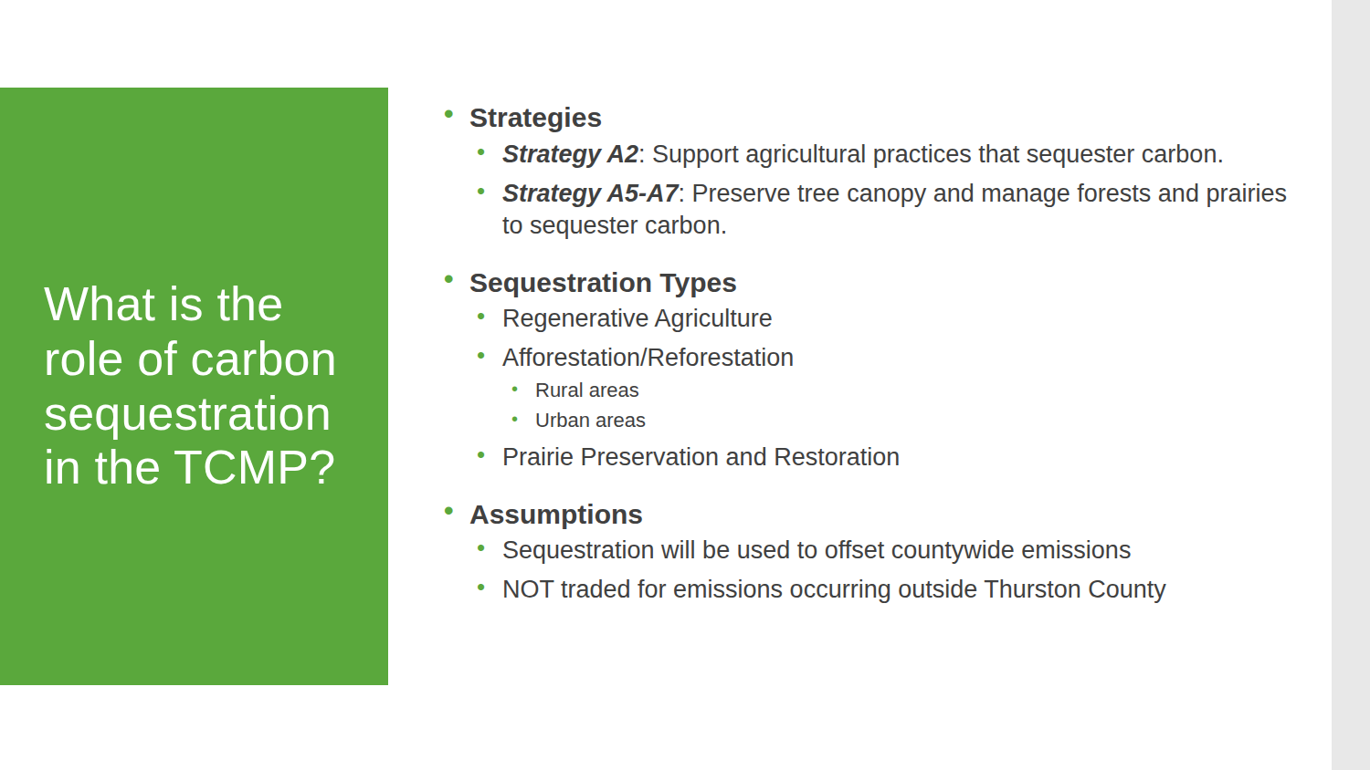What is the role of carbon sequestration in the TCMP?
Strategies
Strategy A2: Support agricultural practices that sequester carbon.
Strategy A5-A7: Preserve tree canopy and manage forests and prairies to sequester carbon.
Sequestration Types
Regenerative Agriculture
Afforestation/Reforestation
Rural areas
Urban areas
Prairie Preservation and Restoration
Assumptions
Sequestration will be used to offset countywide emissions
NOT traded for emissions occurring outside Thurston County